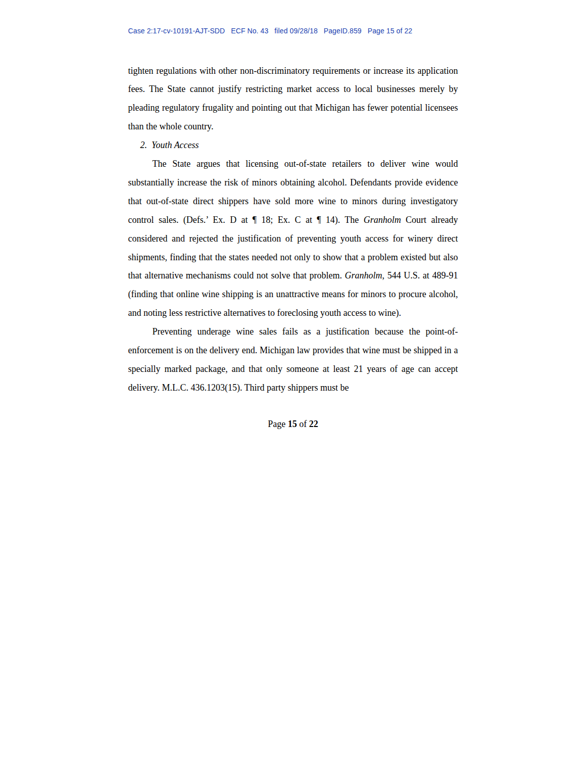Case 2:17-cv-10191-AJT-SDD ECF No. 43 filed 09/28/18 PageID.859 Page 15 of 22
tighten regulations with other non-discriminatory requirements or increase its application fees. The State cannot justify restricting market access to local businesses merely by pleading regulatory frugality and pointing out that Michigan has fewer potential licensees than the whole country.
2. Youth Access
The State argues that licensing out-of-state retailers to deliver wine would substantially increase the risk of minors obtaining alcohol. Defendants provide evidence that out-of-state direct shippers have sold more wine to minors during investigatory control sales. (Defs.’ Ex. D at ¶ 18; Ex. C at ¶ 14). The Granholm Court already considered and rejected the justification of preventing youth access for winery direct shipments, finding that the states needed not only to show that a problem existed but also that alternative mechanisms could not solve that problem. Granholm, 544 U.S. at 489-91 (finding that online wine shipping is an unattractive means for minors to procure alcohol, and noting less restrictive alternatives to foreclosing youth access to wine).
Preventing underage wine sales fails as a justification because the point-of-enforcement is on the delivery end. Michigan law provides that wine must be shipped in a specially marked package, and that only someone at least 21 years of age can accept delivery. M.L.C. 436.1203(15). Third party shippers must be
Page 15 of 22